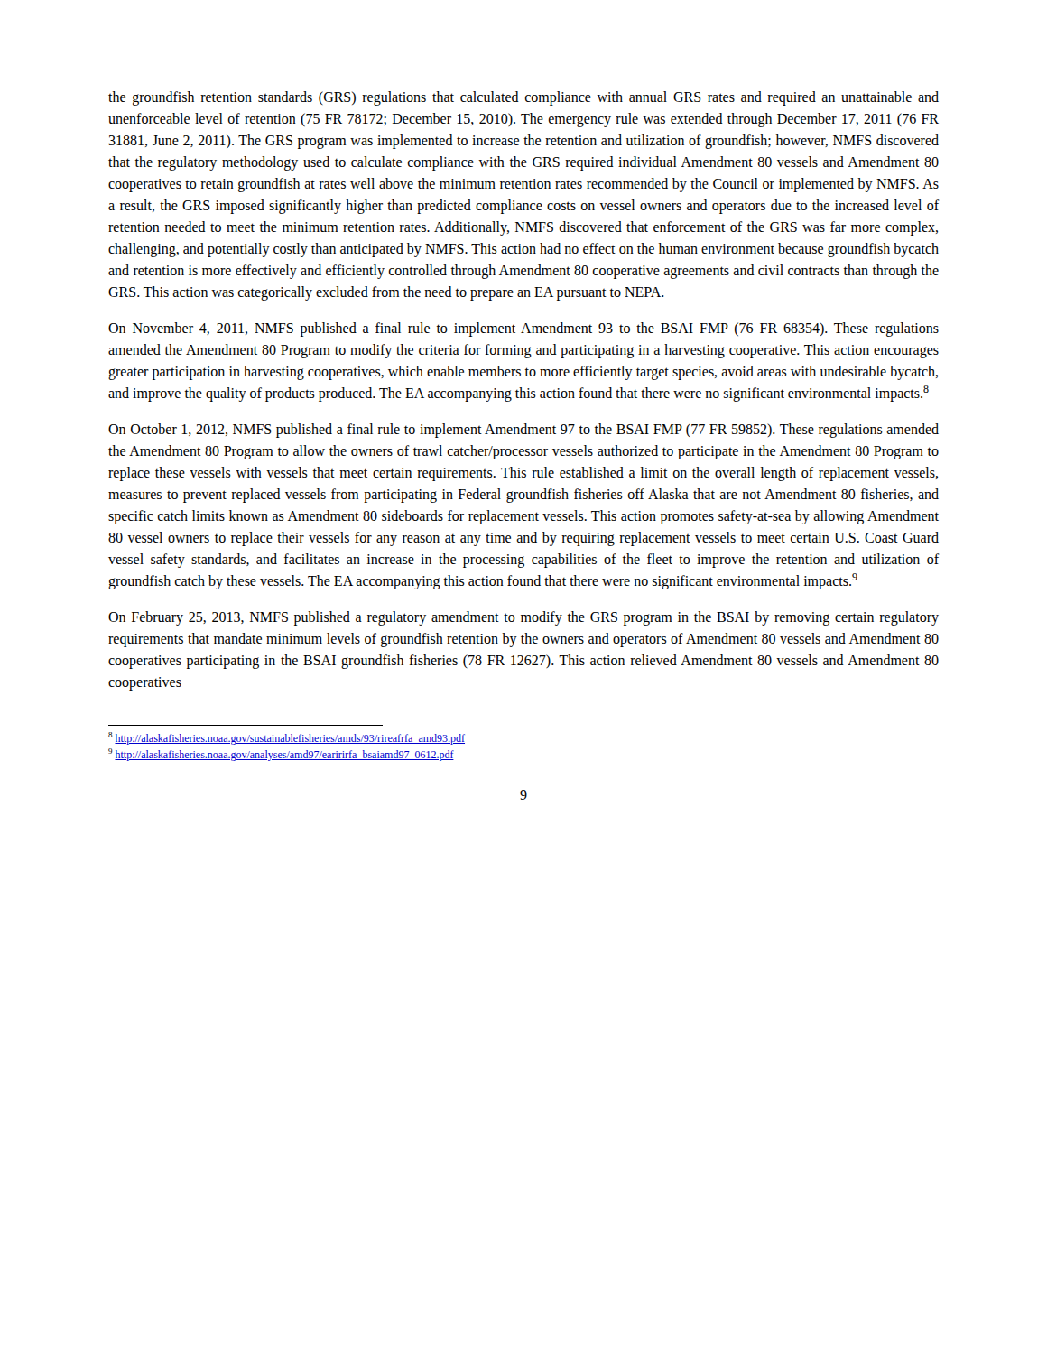the groundfish retention standards (GRS) regulations that calculated compliance with annual GRS rates and required an unattainable and unenforceable level of retention (75 FR 78172; December 15, 2010). The emergency rule was extended through December 17, 2011 (76 FR 31881, June 2, 2011). The GRS program was implemented to increase the retention and utilization of groundfish; however, NMFS discovered that the regulatory methodology used to calculate compliance with the GRS required individual Amendment 80 vessels and Amendment 80 cooperatives to retain groundfish at rates well above the minimum retention rates recommended by the Council or implemented by NMFS. As a result, the GRS imposed significantly higher than predicted compliance costs on vessel owners and operators due to the increased level of retention needed to meet the minimum retention rates. Additionally, NMFS discovered that enforcement of the GRS was far more complex, challenging, and potentially costly than anticipated by NMFS. This action had no effect on the human environment because groundfish bycatch and retention is more effectively and efficiently controlled through Amendment 80 cooperative agreements and civil contracts than through the GRS. This action was categorically excluded from the need to prepare an EA pursuant to NEPA.
On November 4, 2011, NMFS published a final rule to implement Amendment 93 to the BSAI FMP (76 FR 68354). These regulations amended the Amendment 80 Program to modify the criteria for forming and participating in a harvesting cooperative. This action encourages greater participation in harvesting cooperatives, which enable members to more efficiently target species, avoid areas with undesirable bycatch, and improve the quality of products produced. The EA accompanying this action found that there were no significant environmental impacts.8
On October 1, 2012, NMFS published a final rule to implement Amendment 97 to the BSAI FMP (77 FR 59852). These regulations amended the Amendment 80 Program to allow the owners of trawl catcher/processor vessels authorized to participate in the Amendment 80 Program to replace these vessels with vessels that meet certain requirements. This rule established a limit on the overall length of replacement vessels, measures to prevent replaced vessels from participating in Federal groundfish fisheries off Alaska that are not Amendment 80 fisheries, and specific catch limits known as Amendment 80 sideboards for replacement vessels. This action promotes safety-at-sea by allowing Amendment 80 vessel owners to replace their vessels for any reason at any time and by requiring replacement vessels to meet certain U.S. Coast Guard vessel safety standards, and facilitates an increase in the processing capabilities of the fleet to improve the retention and utilization of groundfish catch by these vessels. The EA accompanying this action found that there were no significant environmental impacts.9
On February 25, 2013, NMFS published a regulatory amendment to modify the GRS program in the BSAI by removing certain regulatory requirements that mandate minimum levels of groundfish retention by the owners and operators of Amendment 80 vessels and Amendment 80 cooperatives participating in the BSAI groundfish fisheries (78 FR 12627). This action relieved Amendment 80 vessels and Amendment 80 cooperatives
8 http://alaskafisheries.noaa.gov/sustainablefisheries/amds/93/rireafrfa_amd93.pdf
9 http://alaskafisheries.noaa.gov/analyses/amd97/earirirfa_bsaiamd97_0612.pdf
9